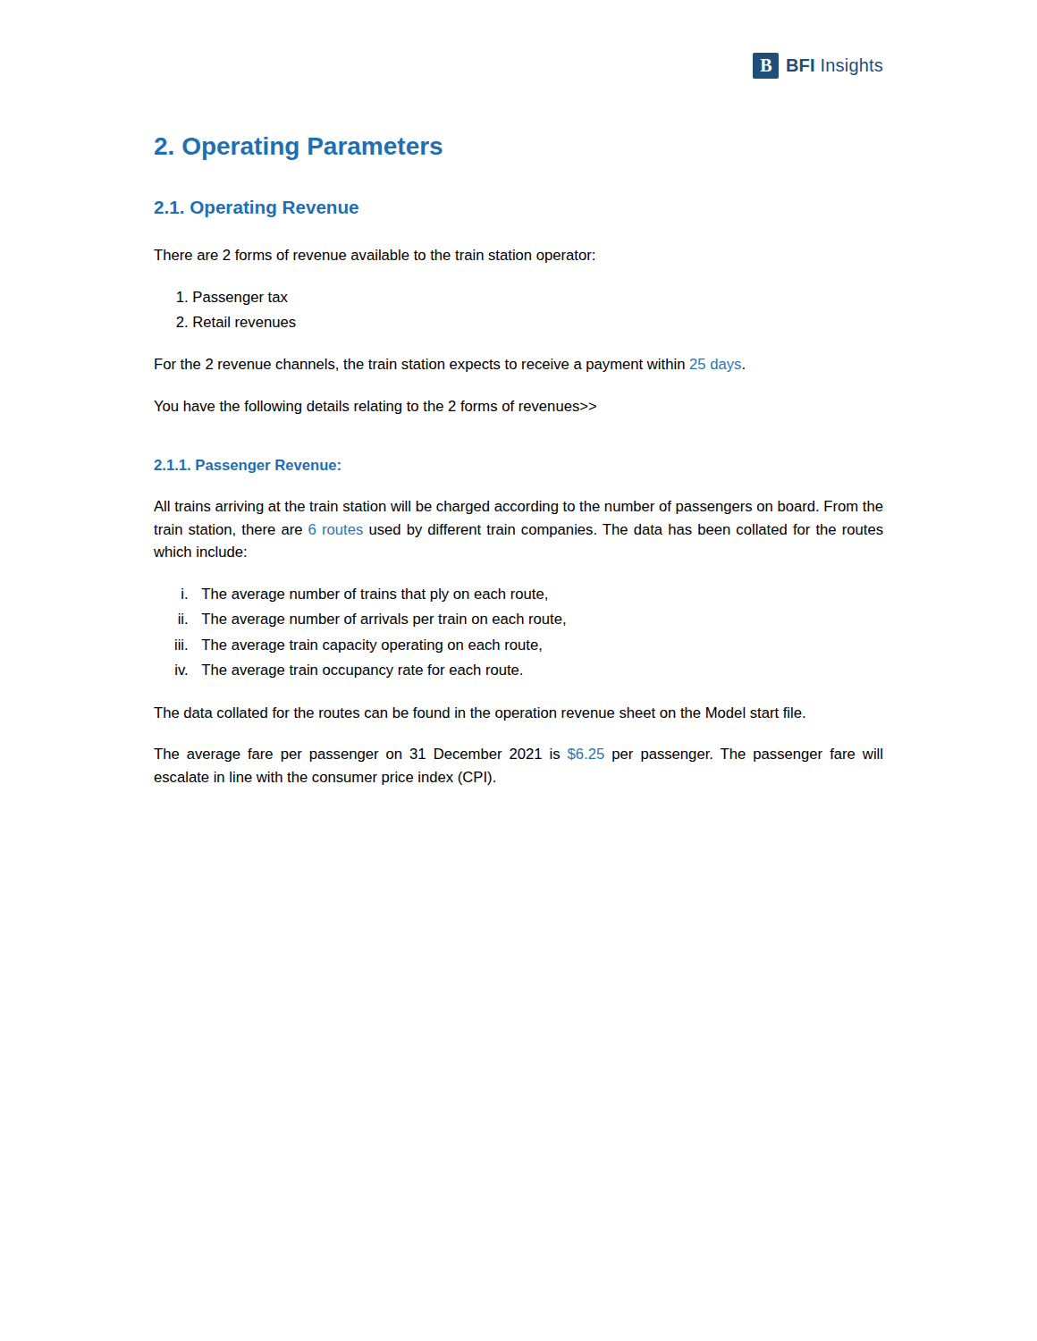B
BFI Insights
2. Operating Parameters
2.1. Operating Revenue
There are 2 forms of revenue available to the train station operator:
Passenger tax
Retail revenues
For the 2 revenue channels, the train station expects to receive a payment within 25 days.
You have the following details relating to the 2 forms of revenues>>
2.1.1. Passenger Revenue:
All trains arriving at the train station will be charged according to the number of passengers on board. From the train station, there are 6 routes used by different train companies. The data has been collated for the routes which include:
The average number of trains that ply on each route,
The average number of arrivals per train on each route,
The average train capacity operating on each route,
The average train occupancy rate for each route.
The data collated for the routes can be found in the operation revenue sheet on the Model start file.
The average fare per passenger on 31 December 2021 is $6.25 per passenger. The passenger fare will escalate in line with the consumer price index (CPI).